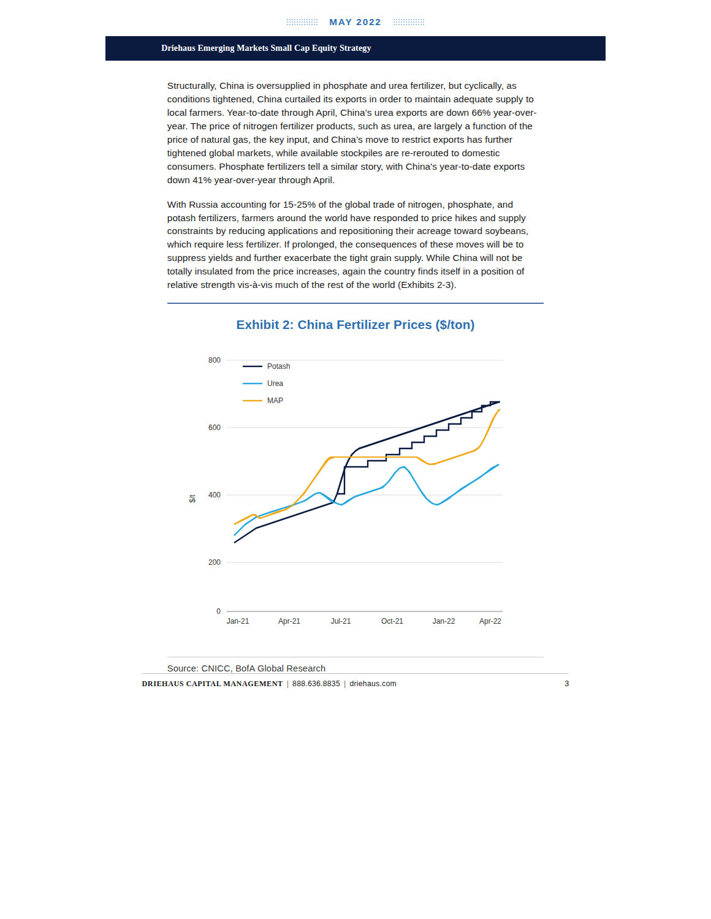MAY 2022
Driehaus Emerging Markets Small Cap Equity Strategy
Structurally, China is oversupplied in phosphate and urea fertilizer, but cyclically, as conditions tightened, China curtailed its exports in order to maintain adequate supply to local farmers. Year-to-date through April, China’s urea exports are down 66% year-over-year. The price of nitrogen fertilizer products, such as urea, are largely a function of the price of natural gas, the key input, and China’s move to restrict exports has further tightened global markets, while available stockpiles are re-rerouted to domestic consumers. Phosphate fertilizers tell a similar story, with China's year-to-date exports down 41% year-over-year through April.
With Russia accounting for 15-25% of the global trade of nitrogen, phosphate, and potash fertilizers, farmers around the world have responded to price hikes and supply constraints by reducing applications and repositioning their acreage toward soybeans, which require less fertilizer. If prolonged, the consequences of these moves will be to suppress yields and further exacerbate the tight grain supply. While China will not be totally insulated from the price increases, again the country finds itself in a position of relative strength vis-à-vis much of the rest of the world (Exhibits 2-3).
Exhibit 2: China Fertilizer Prices ($/ton)
$/t 800 600 400 200 0 Jan-21 Apr-21 Jul-21 Oct-21 Jan-22 Apr-22 Potash Urea MAP
Source: CNICC, BofA Global Research
DRIEHAUS CAPITAL MANAGEMENT|888.636.8835|driehaus.com
3